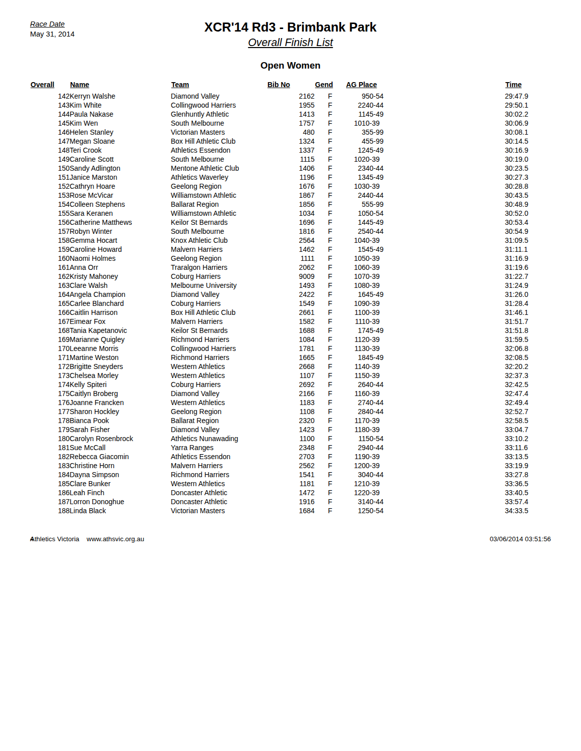Race Date May 31, 2014
XCR'14 Rd3 - Brimbank Park
Overall Finish List
Open Women
| Overall | Name | Team | Bib No | Gend | AG Place | Time |
| --- | --- | --- | --- | --- | --- | --- |
| 142 | Kerryn Walshe | Diamond Valley | 2162 | F | 9 | 50-54 | 29:47.9 |
| 143 | Kim White | Collingwood Harriers | 1955 | F | 22 | 40-44 | 29:50.1 |
| 144 | Paula Nakase | Glenhuntly Athletic | 1413 | F | 11 | 45-49 | 30:02.2 |
| 145 | Kim Wen | South Melbourne | 1757 | F | 101 | 0-39 | 30:06.9 |
| 146 | Helen Stanley | Victorian Masters | 480 | F | 3 | 55-99 | 30:08.1 |
| 147 | Megan Sloane | Box Hill Athletic Club | 1324 | F | 4 | 55-99 | 30:14.5 |
| 148 | Teri Crook | Athletics Essendon | 1337 | F | 12 | 45-49 | 30:16.9 |
| 149 | Caroline Scott | South Melbourne | 1115 | F | 102 | 0-39 | 30:19.0 |
| 150 | Sandy Adlington | Mentone Athletic Club | 1406 | F | 23 | 40-44 | 30:23.5 |
| 151 | Janice Marston | Athletics Waverley | 1196 | F | 13 | 45-49 | 30:27.3 |
| 152 | Cathryn Hoare | Geelong Region | 1676 | F | 103 | 0-39 | 30:28.8 |
| 153 | Rose McVicar | Williamstown Athletic | 1867 | F | 24 | 40-44 | 30:43.5 |
| 154 | Colleen Stephens | Ballarat Region | 1856 | F | 5 | 55-99 | 30:48.9 |
| 155 | Sara Keranen | Williamstown Athletic | 1034 | F | 10 | 50-54 | 30:52.0 |
| 156 | Catherine Matthews | Keilor St Bernards | 1696 | F | 14 | 45-49 | 30:53.4 |
| 157 | Robyn Winter | South Melbourne | 1816 | F | 25 | 40-44 | 30:54.9 |
| 158 | Gemma Hocart | Knox Athletic Club | 2564 | F | 104 | 0-39 | 31:09.5 |
| 159 | Caroline Howard | Malvern Harriers | 1462 | F | 15 | 45-49 | 31:11.1 |
| 160 | Naomi Holmes | Geelong Region | 1111 | F | 105 | 0-39 | 31:16.9 |
| 161 | Anna Orr | Traralgon Harriers | 2062 | F | 106 | 0-39 | 31:19.6 |
| 162 | Kristy Mahoney | Coburg Harriers | 9009 | F | 107 | 0-39 | 31:22.7 |
| 163 | Clare Walsh | Melbourne University | 1493 | F | 108 | 0-39 | 31:24.9 |
| 164 | Angela Champion | Diamond Valley | 2422 | F | 16 | 45-49 | 31:26.0 |
| 165 | Carlee Blanchard | Coburg Harriers | 1549 | F | 109 | 0-39 | 31:28.4 |
| 166 | Caitlin Harrison | Box Hill Athletic Club | 2661 | F | 110 | 0-39 | 31:46.1 |
| 167 | Eimear Fox | Malvern Harriers | 1582 | F | 111 | 0-39 | 31:51.7 |
| 168 | Tania Kapetanovic | Keilor St Bernards | 1688 | F | 17 | 45-49 | 31:51.8 |
| 169 | Marianne Quigley | Richmond Harriers | 1084 | F | 112 | 0-39 | 31:59.5 |
| 170 | Leeanne Morris | Collingwood Harriers | 1781 | F | 113 | 0-39 | 32:06.8 |
| 171 | Martine Weston | Richmond Harriers | 1665 | F | 18 | 45-49 | 32:08.5 |
| 172 | Brigitte Sneyders | Western Athletics | 2668 | F | 114 | 0-39 | 32:20.2 |
| 173 | Chelsea Morley | Western Athletics | 1107 | F | 115 | 0-39 | 32:37.3 |
| 174 | Kelly Spiteri | Coburg Harriers | 2692 | F | 26 | 40-44 | 32:42.5 |
| 175 | Caitlyn Broberg | Diamond Valley | 2166 | F | 116 | 0-39 | 32:47.4 |
| 176 | Joanne Francken | Western Athletics | 1183 | F | 27 | 40-44 | 32:49.4 |
| 177 | Sharon Hockley | Geelong Region | 1108 | F | 28 | 40-44 | 32:52.7 |
| 178 | Bianca Pook | Ballarat Region | 2320 | F | 117 | 0-39 | 32:58.5 |
| 179 | Sarah Fisher | Diamond Valley | 1423 | F | 118 | 0-39 | 33:04.7 |
| 180 | Carolyn Rosenbrock | Athletics Nunawading | 1100 | F | 11 | 50-54 | 33:10.2 |
| 181 | Sue McCall | Yarra Ranges | 2348 | F | 29 | 40-44 | 33:11.6 |
| 182 | Rebecca Giacomin | Athletics Essendon | 2703 | F | 119 | 0-39 | 33:13.5 |
| 183 | Christine Horn | Malvern Harriers | 2562 | F | 120 | 0-39 | 33:19.9 |
| 184 | Dayna Simpson | Richmond Harriers | 1541 | F | 30 | 40-44 | 33:27.8 |
| 185 | Clare Bunker | Western Athletics | 1181 | F | 121 | 0-39 | 33:36.5 |
| 186 | Leah Finch | Doncaster Athletic | 1472 | F | 122 | 0-39 | 33:40.5 |
| 187 | Lorron Donoghue | Doncaster Athletic | 1916 | F | 31 | 40-44 | 33:57.4 |
| 188 | Linda Black | Victorian Masters | 1684 | F | 12 | 50-54 | 34:33.5 |
Athletics Victoria www.athsvic.org.au 4 03/06/2014 03:51:56